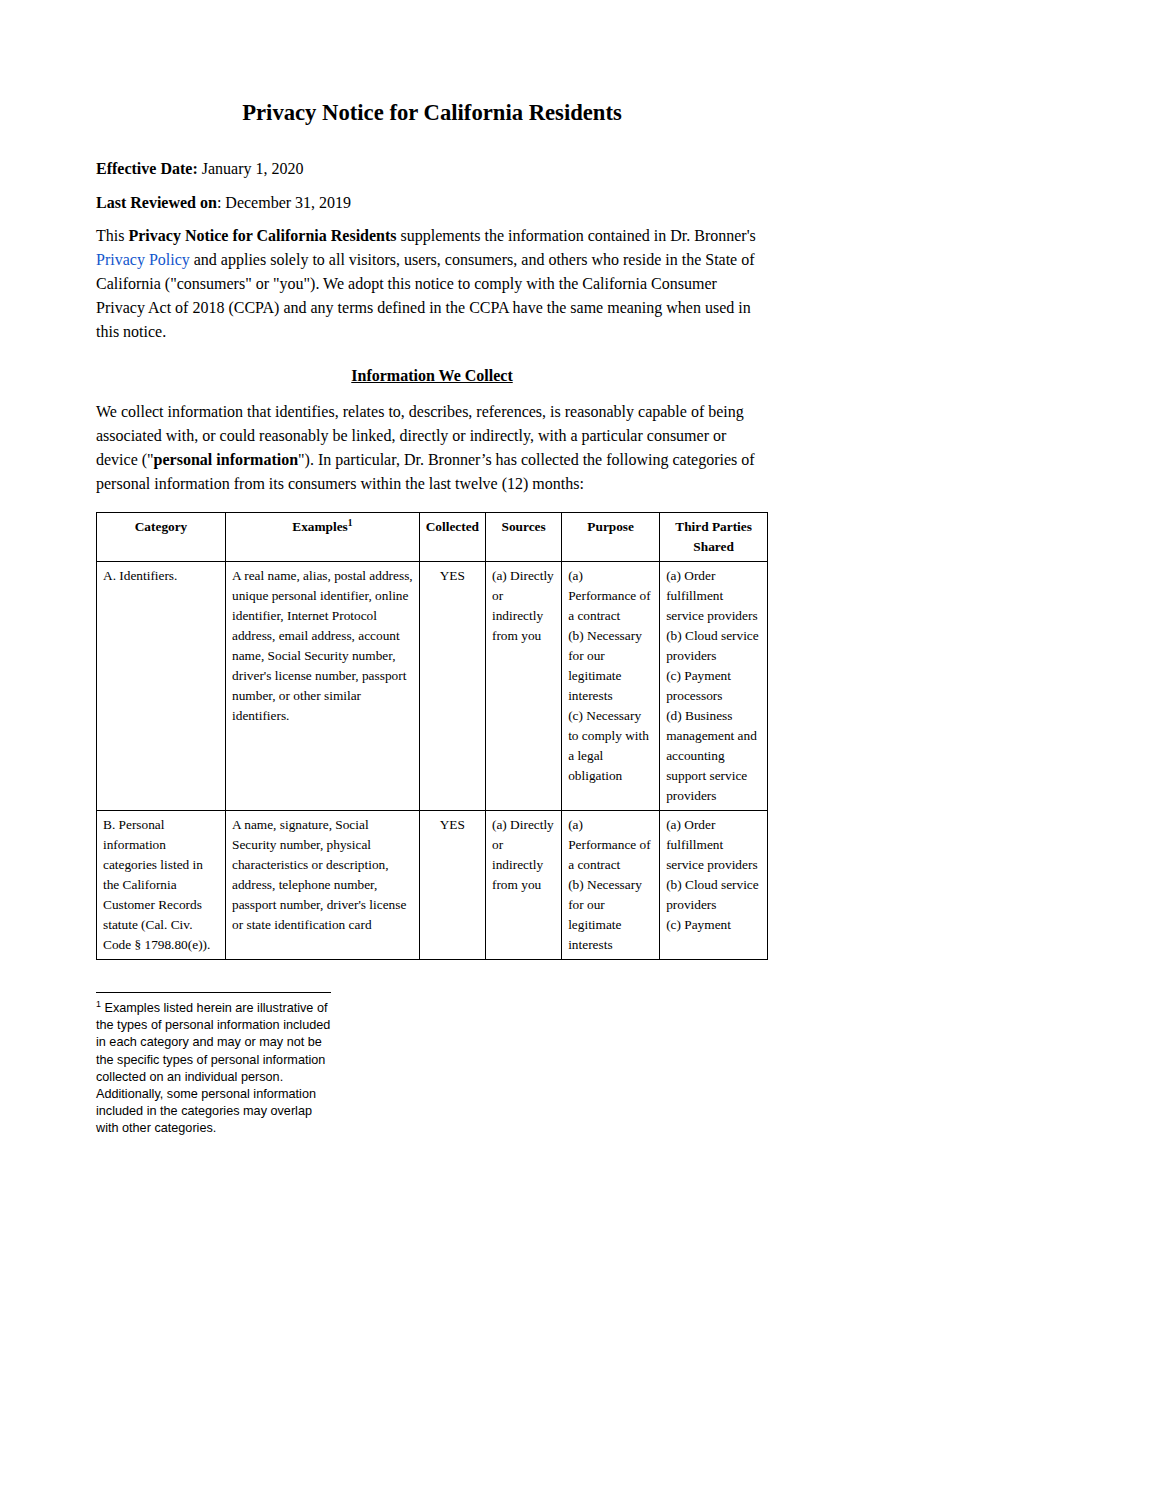Privacy Notice for California Residents
Effective Date: January 1, 2020
Last Reviewed on: December 31, 2019
This Privacy Notice for California Residents supplements the information contained in Dr. Bronner's Privacy Policy and applies solely to all visitors, users, consumers, and others who reside in the State of California ("consumers" or "you"). We adopt this notice to comply with the California Consumer Privacy Act of 2018 (CCPA) and any terms defined in the CCPA have the same meaning when used in this notice.
Information We Collect
We collect information that identifies, relates to, describes, references, is reasonably capable of being associated with, or could reasonably be linked, directly or indirectly, with a particular consumer or device ("personal information"). In particular, Dr. Bronner’s has collected the following categories of personal information from its consumers within the last twelve (12) months:
| Category | Examples 1 | Collected | Sources | Purpose | Third Parties Shared |
| --- | --- | --- | --- | --- | --- |
| A. Identifiers. | A real name, alias, postal address, unique personal identifier, online identifier, Internet Protocol address, email address, account name, Social Security number, driver's license number, passport number, or other similar identifiers. | YES | (a) Directly or indirectly from you | (a) Performance of a contract (b) Necessary for our legitimate interests (c) Necessary to comply with a legal obligation | (a) Order fulfillment service providers (b) Cloud service providers (c) Payment processors (d) Business management and accounting support service providers |
| B. Personal information categories listed in the California Customer Records statute (Cal. Civ. Code § 1798.80(e)). | A name, signature, Social Security number, physical characteristics or description, address, telephone number, passport number, driver's license or state identification card | YES | (a) Directly or indirectly from you | (a) Performance of a contract (b) Necessary for our legitimate interests | (a) Order fulfillment service providers (b) Cloud service providers (c) Payment |
1 Examples listed herein are illustrative of the types of personal information included in each category and may or may not be the specific types of personal information collected on an individual person. Additionally, some personal information included in the categories may overlap with other categories.